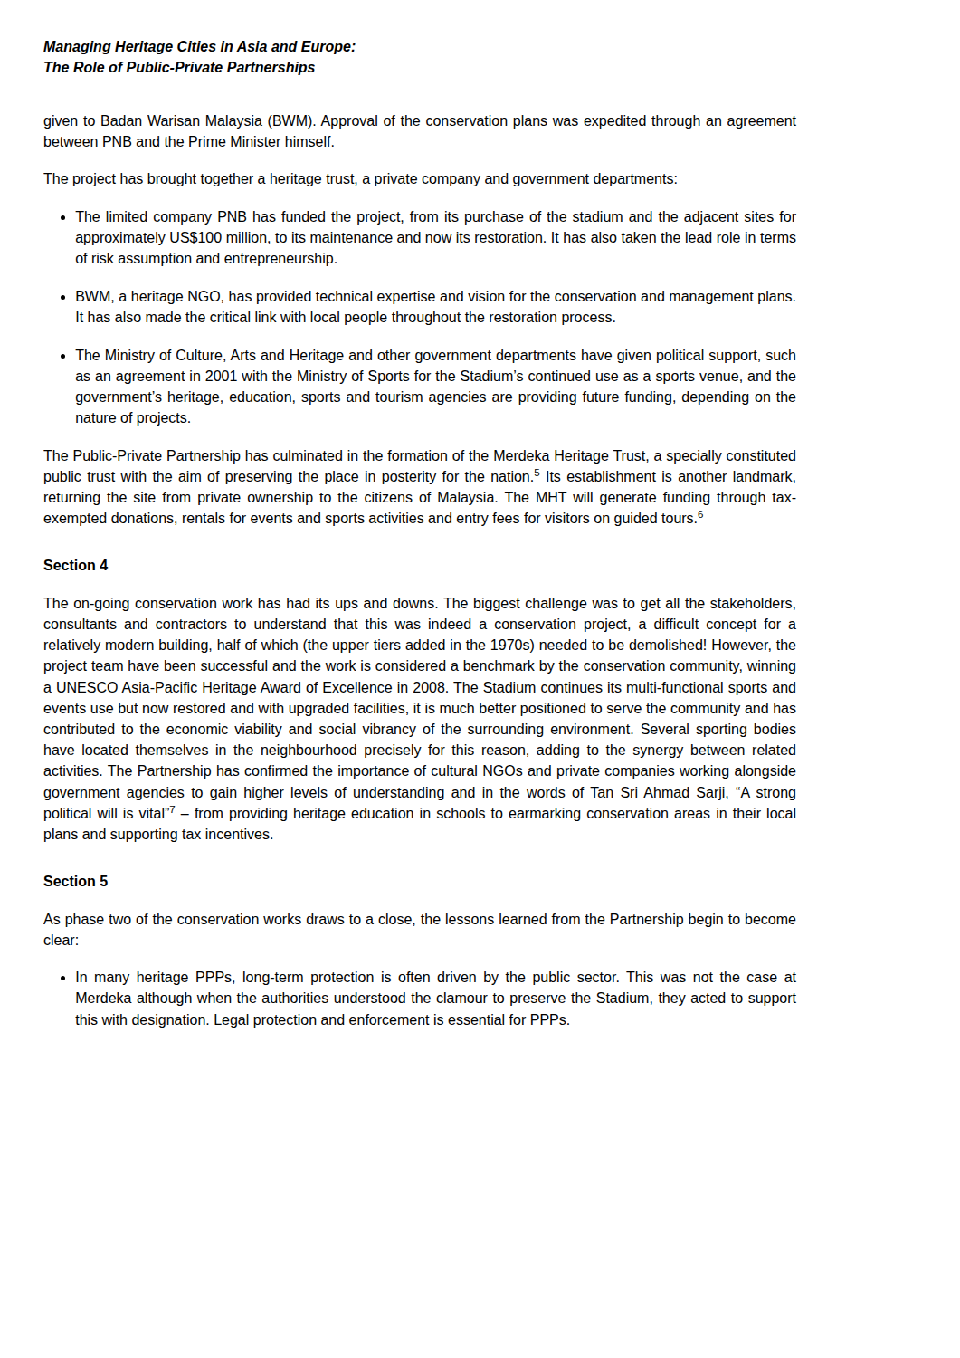Managing Heritage Cities in Asia and Europe: The Role of Public-Private Partnerships
given to Badan Warisan Malaysia (BWM). Approval of the conservation plans was expedited through an agreement between PNB and the Prime Minister himself.
The project has brought together a heritage trust, a private company and government departments:
The limited company PNB has funded the project, from its purchase of the stadium and the adjacent sites for approximately US$100 million, to its maintenance and now its restoration. It has also taken the lead role in terms of risk assumption and entrepreneurship.
BWM, a heritage NGO, has provided technical expertise and vision for the conservation and management plans. It has also made the critical link with local people throughout the restoration process.
The Ministry of Culture, Arts and Heritage and other government departments have given political support, such as an agreement in 2001 with the Ministry of Sports for the Stadium’s continued use as a sports venue, and the government’s heritage, education, sports and tourism agencies are providing future funding, depending on the nature of projects.
The Public-Private Partnership has culminated in the formation of the Merdeka Heritage Trust, a specially constituted public trust with the aim of preserving the place in posterity for the nation.5 Its establishment is another landmark, returning the site from private ownership to the citizens of Malaysia. The MHT will generate funding through tax-exempted donations, rentals for events and sports activities and entry fees for visitors on guided tours.6
Section 4
The on-going conservation work has had its ups and downs. The biggest challenge was to get all the stakeholders, consultants and contractors to understand that this was indeed a conservation project, a difficult concept for a relatively modern building, half of which (the upper tiers added in the 1970s) needed to be demolished! However, the project team have been successful and the work is considered a benchmark by the conservation community, winning a UNESCO Asia-Pacific Heritage Award of Excellence in 2008. The Stadium continues its multi-functional sports and events use but now restored and with upgraded facilities, it is much better positioned to serve the community and has contributed to the economic viability and social vibrancy of the surrounding environment. Several sporting bodies have located themselves in the neighbourhood precisely for this reason, adding to the synergy between related activities. The Partnership has confirmed the importance of cultural NGOs and private companies working alongside government agencies to gain higher levels of understanding and in the words of Tan Sri Ahmad Sarji, “A strong political will is vital”7 – from providing heritage education in schools to earmarking conservation areas in their local plans and supporting tax incentives.
Section 5
As phase two of the conservation works draws to a close, the lessons learned from the Partnership begin to become clear:
In many heritage PPPs, long-term protection is often driven by the public sector. This was not the case at Merdeka although when the authorities understood the clamour to preserve the Stadium, they acted to support this with designation. Legal protection and enforcement is essential for PPPs.